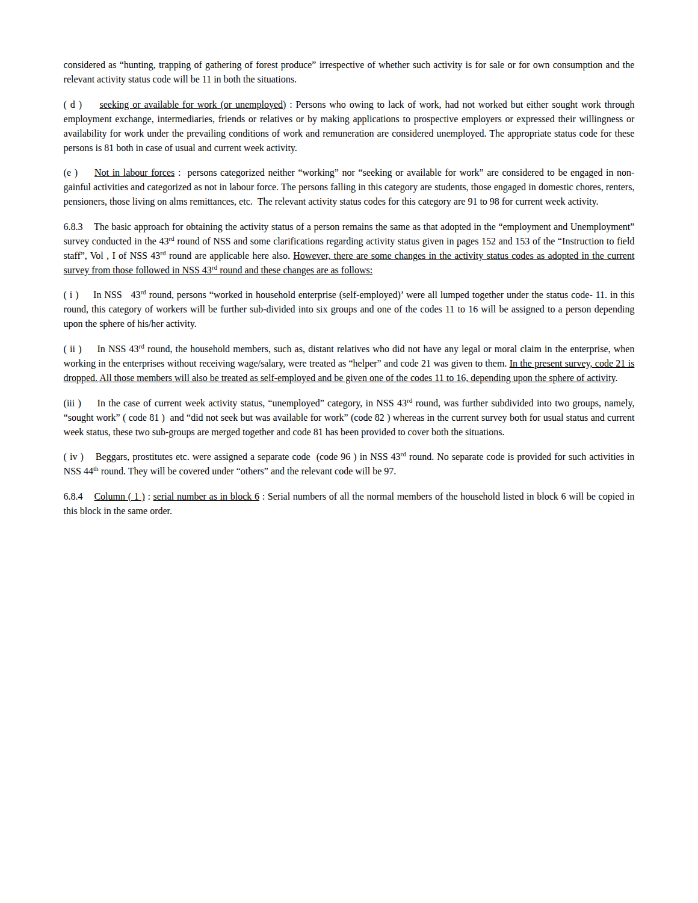considered as “hunting, trapping of gathering of forest produce” irrespective of whether such activity is for sale or for own consumption and the relevant activity status code will be 11 in both the situations.
( d ) seeking or available for work (or unemployed) : Persons who owing to lack of work, had not worked but either sought work through employment exchange, intermediaries, friends or relatives or by making applications to prospective employers or expressed their willingness or availability for work under the prevailing conditions of work and remuneration are considered unemployed. The appropriate status code for these persons is 81 both in case of usual and current week activity.
(e ) Not in labour forces : persons categorized neither “working” nor “seeking or available for work” are considered to be engaged in non-gainful activities and categorized as not in labour force. The persons falling in this category are students, those engaged in domestic chores, renters, pensioners, those living on alms remittances, etc. The relevant activity status codes for this category are 91 to 98 for current week activity.
6.8.3 The basic approach for obtaining the activity status of a person remains the same as that adopted in the “employment and Unemployment” survey conducted in the 43rd round of NSS and some clarifications regarding activity status given in pages 152 and 153 of the “Instruction to field staff”, Vol , I of NSS 43rd round are applicable here also. However, there are some changes in the activity status codes as adopted in the current survey from those followed in NSS 43rd round and these changes are as follows:
( i ) In NSS 43rd round, persons “worked in household enterprise (self-employed)’ were all lumped together under the status code- 11. in this round, this category of workers will be further sub-divided into six groups and one of the codes 11 to 16 will be assigned to a person depending upon the sphere of his/her activity.
( ii ) In NSS 43rd round, the household members, such as, distant relatives who did not have any legal or moral claim in the enterprise, when working in the enterprises without receiving wage/salary, were treated as “helper” and code 21 was given to them. In the present survey, code 21 is dropped. All those members will also be treated as self-employed and be given one of the codes 11 to 16, depending upon the sphere of activity.
(iii ) In the case of current week activity status, “unemployed” category, in NSS 43rd round, was further subdivided into two groups, namely, “sought work” ( code 81 ) and “did not seek but was available for work” (code 82 ) whereas in the current survey both for usual status and current week status, these two sub-groups are merged together and code 81 has been provided to cover both the situations.
( iv ) Beggars, prostitutes etc. were assigned a separate code (code 96 ) in NSS 43rd round. No separate code is provided for such activities in NSS 44th round. They will be covered under “others” and the relevant code will be 97.
6.8.4 Column ( 1 ) : serial number as in block 6 : Serial numbers of all the normal members of the household listed in block 6 will be copied in this block in the same order.